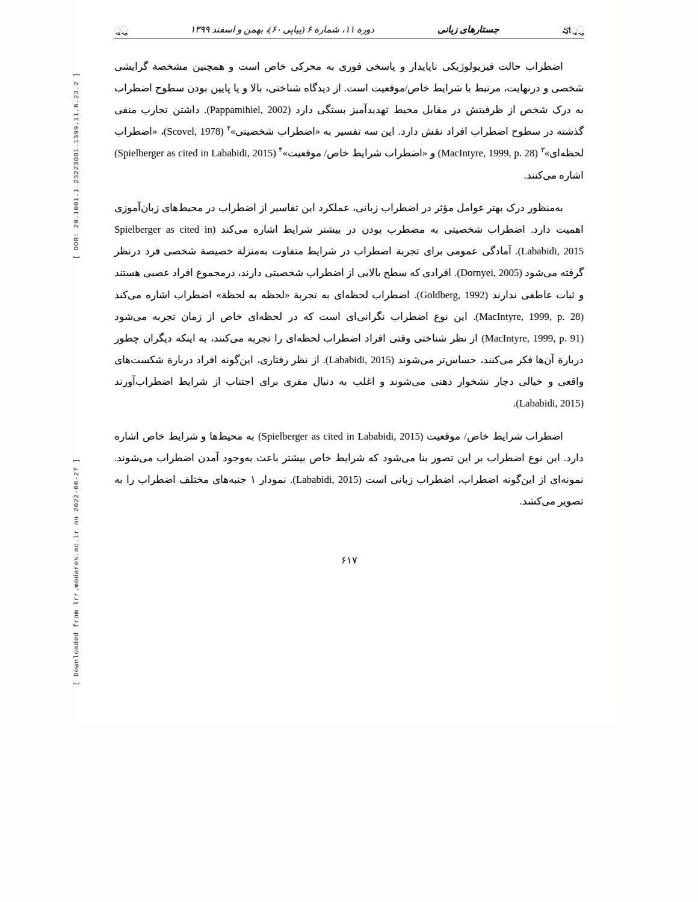[ DOR: 20.1001.1.23223081.1399.11.6.23.2 ]
[ Downloaded from lrr.modares.ac.ir on 2022-06-27 ]
જ્ઞુુ
جستارهای زبانی
دورة ۱۱، شمارة ۶ (پیاپی ۶۰)، بهمن و اسفند ۱۳۹۹
ુુ
اضطراب حالت فیزیولوژیکی ناپایدار و پاسخی فوری به محرکی خاص است و همچنین مشخصة گرایشی شخصی و درنهایت، مرتبط با شرایط خاص/موقعیت است. از دیدگاه شناختی، بالا و یا پایین بودن سطوح اضطراب به درک شخص از ظرفیتش در مقابل محیط تهدیدآمیز بستگی دارد (Pappamihiel, 2002). داشتن تجارب منفی گذشته در سطوح اضطراب افراد نقش دارد. این سه تفسیر به «اضطراب شخصیتی»۲ (Scovel, 1978)، «اضطراب لحظه‌ای»۳ (MacIntyre, 1999, p. 28) و «اضطراب شرایط خاص/ موقعیت»۴ (Spielberger as cited in Lababidi, 2015) اشاره می‌کنند.
به‌منظور درک بهتر عوامل مؤثر در اضطراب زبانی، عملکرد این تفاسیر از اضطراب در محیط‌های زبان‌آموزی اهمیت دارد. اضطراب شخصیتی به مضطرب بودن در بیشتر شرایط اشاره می‌کند (Spielberger as cited in Lababidi, 2015). آمادگی عمومی برای تجربة اضطراب در شرایط متفاوت به‌منزلة خصیصة شخصی فرد درنظر گرفته می‌شود (Dornyei, 2005). افرادی که سطح بالایی از اضطراب شخصیتی دارند، درمجموع افراد عصبی هستند و ثبات عاطفی ندارند (Goldberg, 1992). اضطراب لحظه‌ای به تجربة «لحظه به لحظة» اضطراب اشاره می‌کند (MacIntyre, 1999, p. 28). این نوع اضطراب نگرانی‌ای است که در لحظه‌ای خاص از زمان تجربه می‌شود (MacIntyre, 1999, p. 91) از نظر شناختی وقتی افراد اضطراب لحظه‌ای را تجربه می‌کنند، به اینکه دیگران چطور دربارة آن‌ها فکر می‌کنند، حساس‌تر می‌شوند (Lababidi, 2015). از نظر رفتاری، این‌گونه افراد دربارة شکست‌های واقعی و خیالی دچار نشخوار ذهنی می‌شوند و اغلب به دنبال مفری برای اجتناب از شرایط اضطراب‌آورند (Lababidi, 2015).
اضطراب شرایط خاص/ موقعیت (Spielberger as cited in Lababidi, 2015) به محیط‌ها و شرایط خاص اشاره دارد. این نوع اضطراب بر این تصور بنا می‌شود که شرایط خاص بیشتر باعث به‌وجود آمدن اضطراب می‌شوند. نمونه‌ای از این‌گونه اضطراب، اضطراب زبانی است (Lababidi, 2015). نمودار ۱ جنبه‌های مختلف اضطراب را به تصویر می‌کشد.
۶۱۷